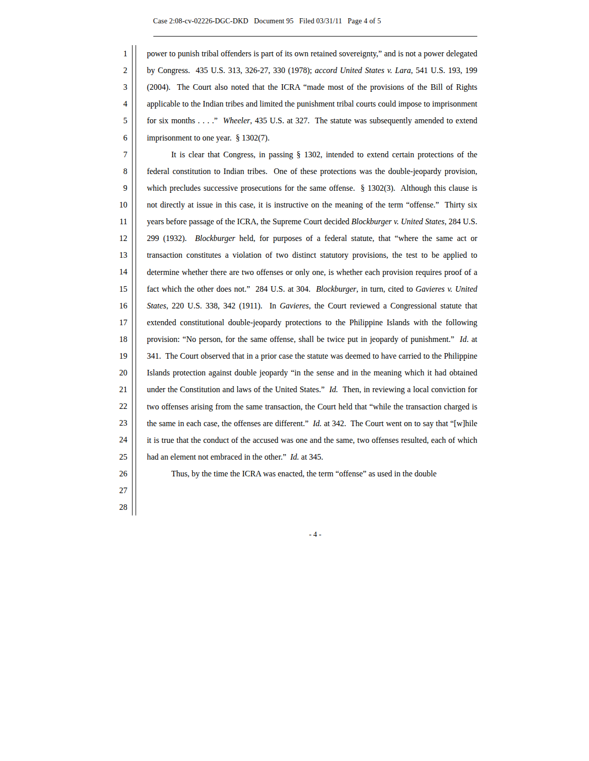Case 2:08-cv-02226-DGC-DKD Document 95 Filed 03/31/11 Page 4 of 5
1
2
3
4
5
6
7
8
9
10
11
12
13
14
15
16
17
18
19
20
21
22
23
24
25
26
27
28
power to punish tribal offenders is part of its own retained sovereignty,” and is not a power delegated by Congress. 435 U.S. 313, 326-27, 330 (1978); accord United States v. Lara, 541 U.S. 193, 199 (2004). The Court also noted that the ICRA “made most of the provisions of the Bill of Rights applicable to the Indian tribes and limited the punishment tribal courts could impose to imprisonment for six months . . . .” Wheeler, 435 U.S. at 327. The statute was subsequently amended to extend imprisonment to one year. § 1302(7).
It is clear that Congress, in passing § 1302, intended to extend certain protections of the federal constitution to Indian tribes. One of these protections was the double-jeopardy provision, which precludes successive prosecutions for the same offense. § 1302(3). Although this clause is not directly at issue in this case, it is instructive on the meaning of the term “offense.” Thirty six years before passage of the ICRA, the Supreme Court decided Blockburger v. United States, 284 U.S. 299 (1932). Blockburger held, for purposes of a federal statute, that “where the same act or transaction constitutes a violation of two distinct statutory provisions, the test to be applied to determine whether there are two offenses or only one, is whether each provision requires proof of a fact which the other does not.” 284 U.S. at 304. Blockburger, in turn, cited to Gavieres v. United States, 220 U.S. 338, 342 (1911). In Gavieres, the Court reviewed a Congressional statute that extended constitutional double-jeopardy protections to the Philippine Islands with the following provision: “No person, for the same offense, shall be twice put in jeopardy of punishment.” Id. at 341. The Court observed that in a prior case the statute was deemed to have carried to the Philippine Islands protection against double jeopardy “in the sense and in the meaning which it had obtained under the Constitution and laws of the United States.” Id. Then, in reviewing a local conviction for two offenses arising from the same transaction, the Court held that “while the transaction charged is the same in each case, the offenses are different.” Id. at 342. The Court went on to say that “[w]hile it is true that the conduct of the accused was one and the same, two offenses resulted, each of which had an element not embraced in the other.” Id. at 345.
Thus, by the time the ICRA was enacted, the term “offense” as used in the double
- 4 -